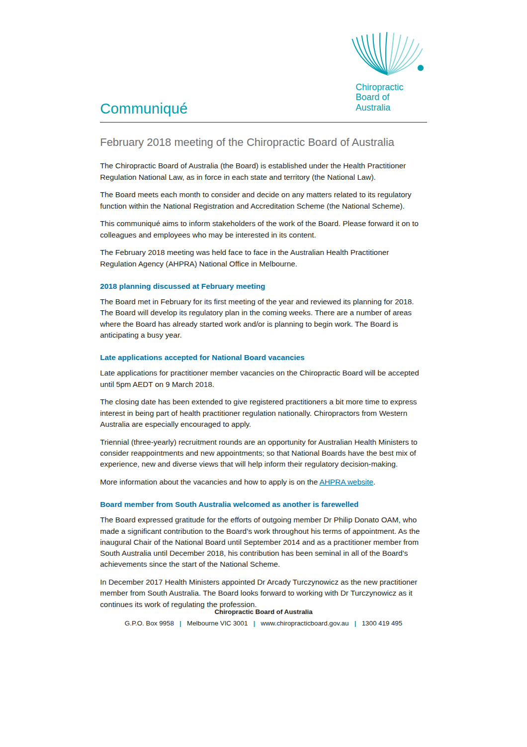Chiropractic Board of Australia
Communiqué
February 2018 meeting of the Chiropractic Board of Australia
The Chiropractic Board of Australia (the Board) is established under the Health Practitioner Regulation National Law, as in force in each state and territory (the National Law).
The Board meets each month to consider and decide on any matters related to its regulatory function within the National Registration and Accreditation Scheme (the National Scheme).
This communiqué aims to inform stakeholders of the work of the Board. Please forward it on to colleagues and employees who may be interested in its content.
The February 2018 meeting was held face to face in the Australian Health Practitioner Regulation Agency (AHPRA) National Office in Melbourne.
2018 planning discussed at February meeting
The Board met in February for its first meeting of the year and reviewed its planning for 2018. The Board will develop its regulatory plan in the coming weeks. There are a number of areas where the Board has already started work and/or is planning to begin work. The Board is anticipating a busy year.
Late applications accepted for National Board vacancies
Late applications for practitioner member vacancies on the Chiropractic Board will be accepted until 5pm AEDT on 9 March 2018.
The closing date has been extended to give registered practitioners a bit more time to express interest in being part of health practitioner regulation nationally. Chiropractors from Western Australia are especially encouraged to apply.
Triennial (three-yearly) recruitment rounds are an opportunity for Australian Health Ministers to consider reappointments and new appointments; so that National Boards have the best mix of experience, new and diverse views that will help inform their regulatory decision-making.
More information about the vacancies and how to apply is on the AHPRA website.
Board member from South Australia welcomed as another is farewelled
The Board expressed gratitude for the efforts of outgoing member Dr Philip Donato OAM, who made a significant contribution to the Board’s work throughout his terms of appointment. As the inaugural Chair of the National Board until September 2014 and as a practitioner member from South Australia until December 2018, his contribution has been seminal in all of the Board’s achievements since the start of the National Scheme.
In December 2017 Health Ministers appointed Dr Arcady Turczynowicz as the new practitioner member from South Australia. The Board looks forward to working with Dr Turczynowicz as it continues its work of regulating the profession.
Chiropractic Board of Australia
G.P.O. Box 9958 | Melbourne VIC 3001 | www.chiropracticboard.gov.au | 1300 419 495